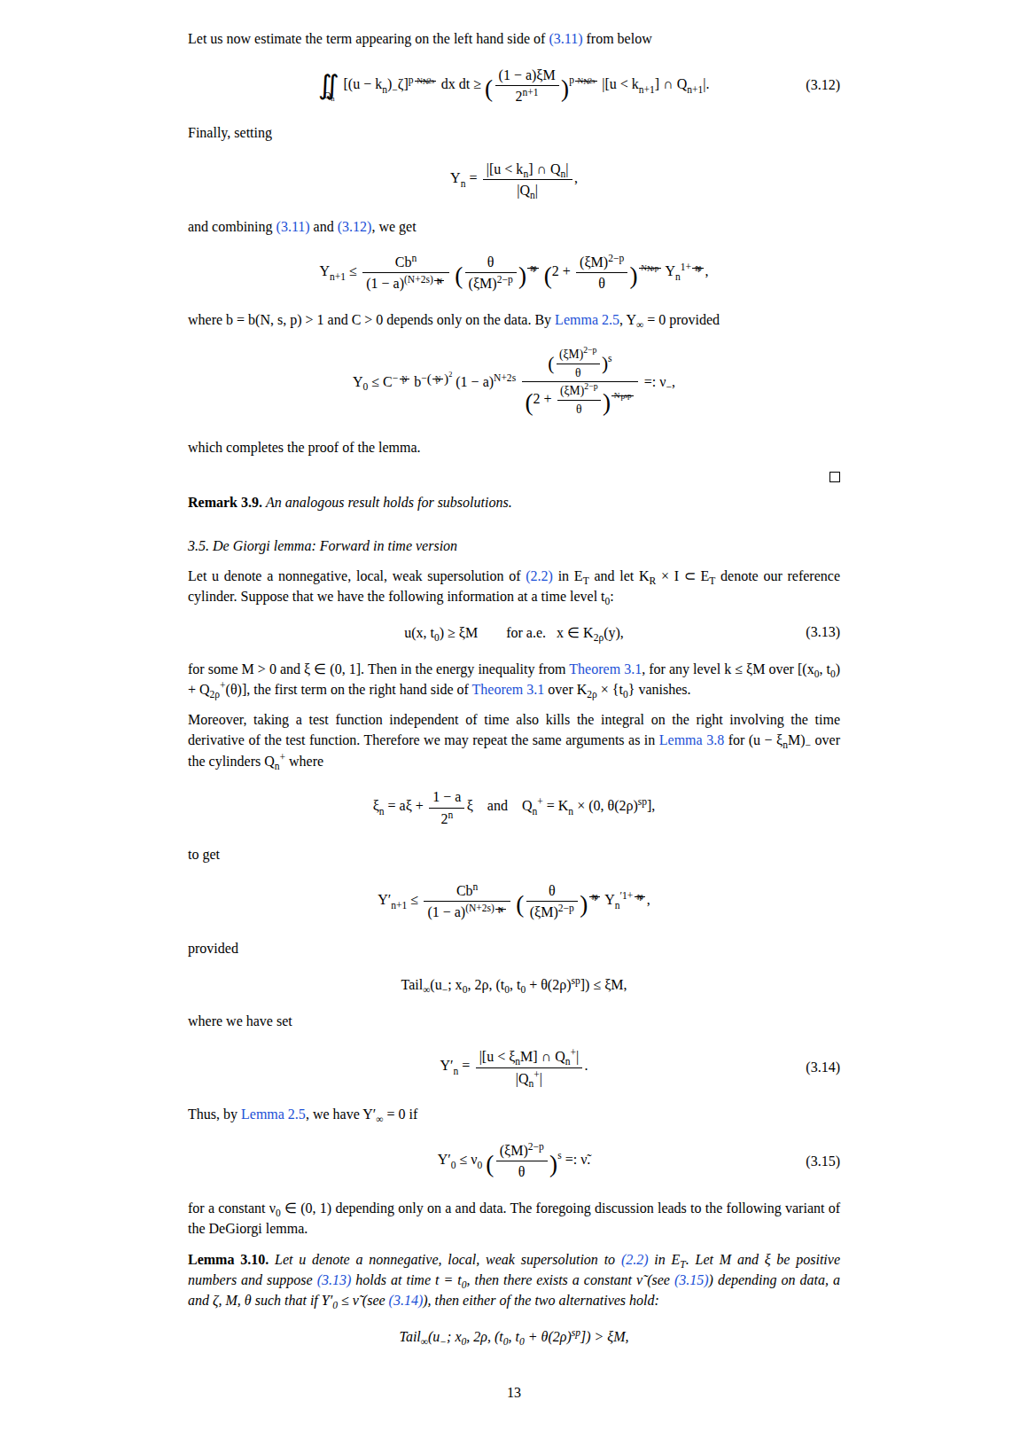Let us now estimate the term appearing on the left hand side of (3.11) from below
∬ Qn [(u − kn)−ζ]pN+2s N dx dt ≥ ((1 − a)ξM 2n+1)pN+2s N |[u < kn+1] ∩ Qn+1|. (3.12)
Finally, setting
Yn = |[u < kn] ∩ Qn||Qn|,
and combining (3.11) and (3.12), we get
Yn+1 ≤ Cbn(1 − a)(N+2s)pN (θ(ξM)2−p)sp N (2 + (ξM)2−p θ)N+sp N Yn1+sp N,
where b = b(N, s, p) > 1 and C > 0 depends only on the data. By Lemma 2.5, Y∞ = 0 provided
Y0 ≤ C−Np b−(Np)2 (1 − a)N+2s ((ξM)2−p θ)s(2 + (ξM)2−p θ)N+sp p =: ν−,
which completes the proof of the lemma.
Remark 3.9. An analogous result holds for subsolutions.
3.5. De Giorgi lemma: Forward in time version
Let u denote a nonnegative, local, weak supersolution of (2.2) in ET and let KR × I ⊂ ET denote our reference cylinder. Suppose that we have the following information at a time level t0:
u(x, t0) ≥ ξM for a.e. x ∈ K2ρ(y), (3.13)
for some M > 0 and ξ ∈ (0, 1]. Then in the energy inequality from Theorem 3.1, for any level k ≤ ξM over [(x0, t0) + Q2ρ+(θ)], the first term on the right hand side of Theorem 3.1 over K2ρ × {t0} vanishes.
Moreover, taking a test function independent of time also kills the integral on the right involving the time derivative of the test function. Therefore we may repeat the same arguments as in Lemma 3.8 for (u − ξnM)− over the cylinders Qn+ where
ξn = aξ + 1 − a 2nξ and Qn+ = Kn × (0, θ(2ρ)sp],
to get
Y′n+1 ≤ Cbn(1 − a)(N+2s)pN (θ(ξM)2−p)sp N Yn′1+sp N,
provided
Tail∞(u−; x0, 2ρ, (t0, t0 + θ(2ρ)sp]) ≤ ξM,
where we have set
Y′n = |[u < ξnM] ∩ Qn+||Qn+|. (3.14)
Thus, by Lemma 2.5, we have Y′∞ = 0 if
Y′0 ≤ ν0 ((ξM)2−p θ)s =: ν̃. (3.15)
for a constant ν0 ∈ (0, 1) depending only on a and data. The foregoing discussion leads to the following variant of the DeGiorgi lemma.
Lemma 3.10. Let u denote a nonnegative, local, weak supersolution to (2.2) in ET. Let M and ξ be positive numbers and suppose (3.13) holds at time t = t0, then there exists a constant ν̃ (see (3.15)) depending on data, a and ζ, M, θ such that if Y′0 ≤ ν̃ (see (3.14)), then either of the two alternatives hold:
Tail∞(u−; x0, 2ρ, (t0, t0 + θ(2ρ)sp]) > ξM,
13